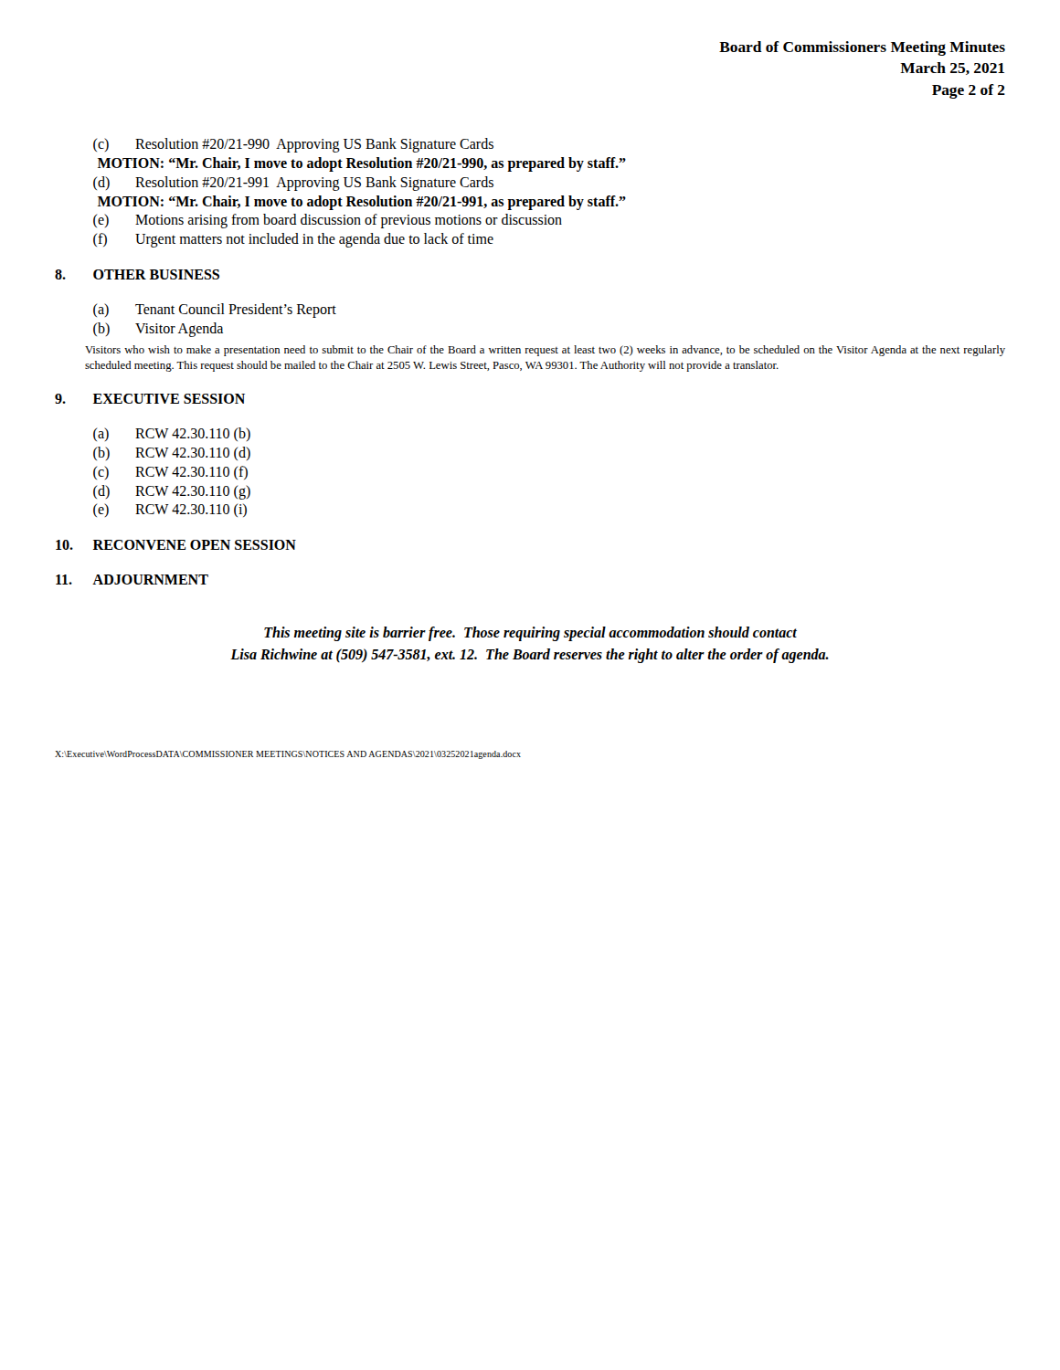Board of Commissioners Meeting Minutes
March 25, 2021
Page 2 of 2
(c)
Resolution #20/21-990 Approving US Bank Signature Cards
MOTION: “Mr. Chair, I move to adopt Resolution #20/21-990, as prepared by staff.”
(d)
Resolution #20/21-991 Approving US Bank Signature Cards
MOTION: “Mr. Chair, I move to adopt Resolution #20/21-991, as prepared by staff.”
(e)
Motions arising from board discussion of previous motions or discussion
(f)
Urgent matters not included in the agenda due to lack of time
8.
OTHER BUSINESS
(a)
Tenant Council President’s Report
(b)
Visitor Agenda
Visitors who wish to make a presentation need to submit to the Chair of the Board a written request at least two (2) weeks in advance, to be scheduled on the Visitor Agenda at the next regularly scheduled meeting. This request should be mailed to the Chair at 2505 W. Lewis Street, Pasco, WA 99301. The Authority will not provide a translator.
9.
EXECUTIVE SESSION
(a)
RCW 42.30.110 (b)
(b)
RCW 42.30.110 (d)
(c)
RCW 42.30.110 (f)
(d)
RCW 42.30.110 (g)
(e)
RCW 42.30.110 (i)
10.
RECONVENE OPEN SESSION
11.
ADJOURNMENT
This meeting site is barrier free. Those requiring special accommodation should contact
Lisa Richwine at (509) 547-3581, ext. 12. The Board reserves the right to alter the order of agenda.
X:\Executive\WordProcessDATA\COMMISSIONER MEETINGS\NOTICES AND AGENDAS\2021\03252021agenda.docx